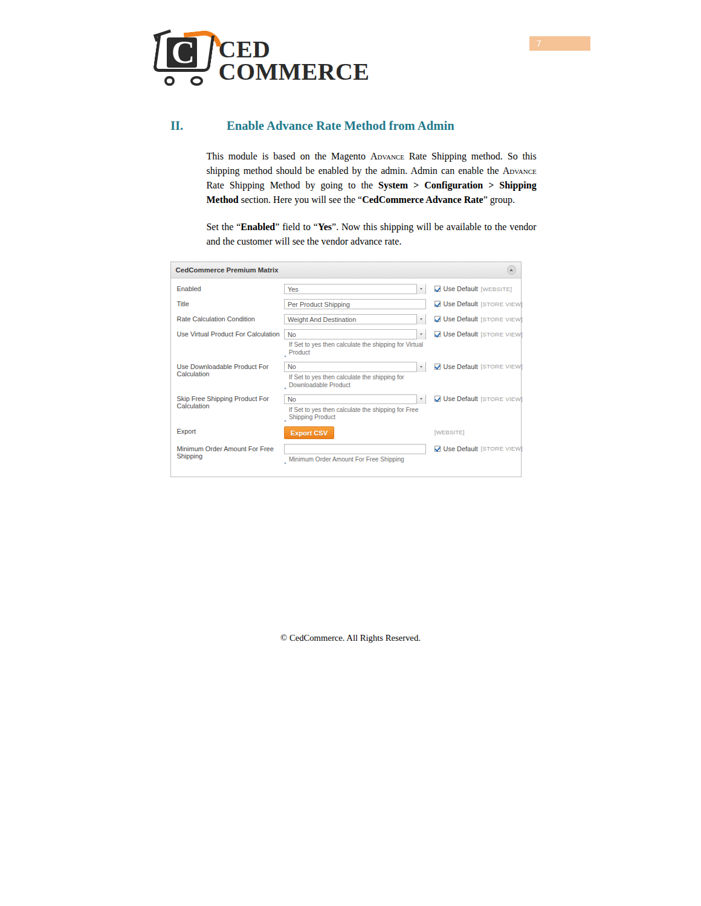7
C
CED
COMMERCE
II. Enable Advance Rate Method from Admin
This module is based on the Magento Advance Rate Shipping method. So this shipping method should be enabled by the admin. Admin can enable the Advance Rate Shipping Method by going to the System > Configuration > Shipping Method section. Here you will see the “CedCommerce Advance Rate” group.
Set the “Enabled” field to “Yes”. Now this shipping will be available to the vendor and the customer will see the vendor advance rate.
CedCommerce Premium Matrix
Enabled
Yes
Use Default[WEBSITE]
Title
Per Product Shipping
Use Default[STORE VIEW]
Rate Calculation Condition
Weight And Destination
Use Default[STORE VIEW]
Use Virtual Product For Calculation
No
If Set to yes then calculate the shipping for Virtual Product
Use Default[STORE VIEW]
Use Downloadable Product For Calculation
No
If Set to yes then calculate the shipping for Downloadable Product
Use Default[STORE VIEW]
Skip Free Shipping Product For Calculation
No
If Set to yes then calculate the shipping for Free Shipping Product
Use Default[STORE VIEW]
Export
Export CSV
[WEBSITE]
Minimum Order Amount For Free Shipping
Minimum Order Amount For Free Shipping
Use Default[STORE VIEW]
© CedCommerce. All Rights Reserved.